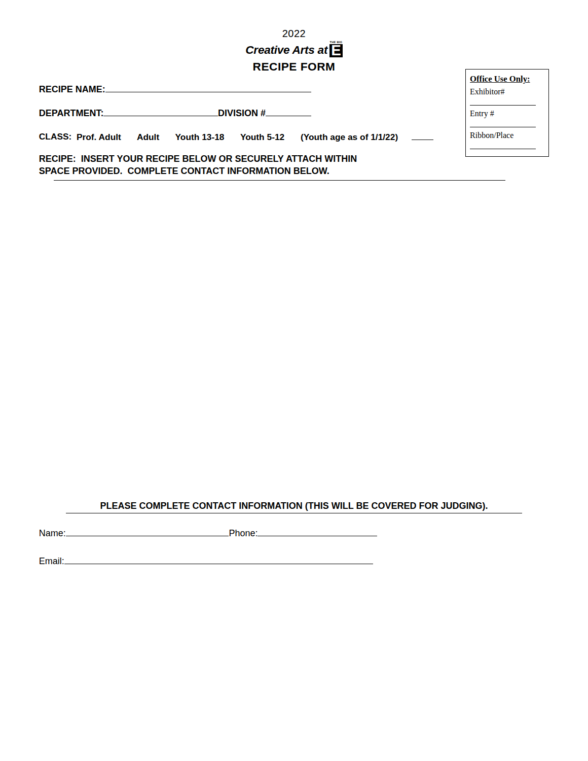2022
Creative Arts at THE BIG E
RECIPE FORM
Office Use Only: Exhibitor# Entry # Ribbon/Place
RECIPE NAME:
DEPARTMENT: DIVISION #
CLASS: Prof. Adult Adult Youth 13-18 Youth 5-12 (Youth age as of 1/1/22)
RECIPE: INSERT YOUR RECIPE BELOW OR SECURELY ATTACH WITHIN SPACE PROVIDED. COMPLETE CONTACT INFORMATION BELOW.
PLEASE COMPLETE CONTACT INFORMATION (THIS WILL BE COVERED FOR JUDGING).
Name: Phone:
Email: